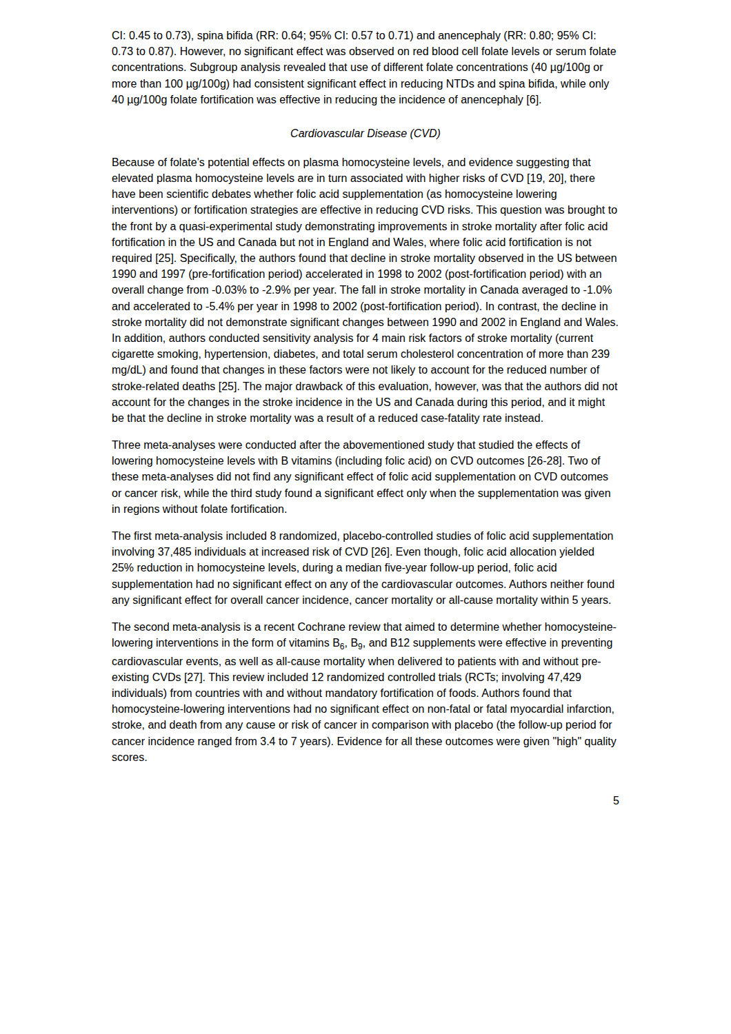CI: 0.45 to 0.73), spina bifida (RR: 0.64; 95% CI: 0.57 to 0.71) and anencephaly (RR: 0.80; 95% CI: 0.73 to 0.87). However, no significant effect was observed on red blood cell folate levels or serum folate concentrations. Subgroup analysis revealed that use of different folate concentrations (40 µg/100g or more than 100 µg/100g) had consistent significant effect in reducing NTDs and spina bifida, while only 40 µg/100g folate fortification was effective in reducing the incidence of anencephaly [6].
Cardiovascular Disease (CVD)
Because of folate's potential effects on plasma homocysteine levels, and evidence suggesting that elevated plasma homocysteine levels are in turn associated with higher risks of CVD [19, 20], there have been scientific debates whether folic acid supplementation (as homocysteine lowering interventions) or fortification strategies are effective in reducing CVD risks. This question was brought to the front by a quasi-experimental study demonstrating improvements in stroke mortality after folic acid fortification in the US and Canada but not in England and Wales, where folic acid fortification is not required [25]. Specifically, the authors found that decline in stroke mortality observed in the US between 1990 and 1997 (pre-fortification period) accelerated in 1998 to 2002 (post-fortification period) with an overall change from -0.03% to -2.9% per year. The fall in stroke mortality in Canada averaged to -1.0% and accelerated to -5.4% per year in 1998 to 2002 (post-fortification period). In contrast, the decline in stroke mortality did not demonstrate significant changes between 1990 and 2002 in England and Wales. In addition, authors conducted sensitivity analysis for 4 main risk factors of stroke mortality (current cigarette smoking, hypertension, diabetes, and total serum cholesterol concentration of more than 239 mg/dL) and found that changes in these factors were not likely to account for the reduced number of stroke-related deaths [25]. The major drawback of this evaluation, however, was that the authors did not account for the changes in the stroke incidence in the US and Canada during this period, and it might be that the decline in stroke mortality was a result of a reduced case-fatality rate instead.
Three meta-analyses were conducted after the abovementioned study that studied the effects of lowering homocysteine levels with B vitamins (including folic acid) on CVD outcomes [26-28]. Two of these meta-analyses did not find any significant effect of folic acid supplementation on CVD outcomes or cancer risk, while the third study found a significant effect only when the supplementation was given in regions without folate fortification.
The first meta-analysis included 8 randomized, placebo-controlled studies of folic acid supplementation involving 37,485 individuals at increased risk of CVD [26]. Even though, folic acid allocation yielded 25% reduction in homocysteine levels, during a median five-year follow-up period, folic acid supplementation had no significant effect on any of the cardiovascular outcomes. Authors neither found any significant effect for overall cancer incidence, cancer mortality or all-cause mortality within 5 years.
The second meta-analysis is a recent Cochrane review that aimed to determine whether homocysteine-lowering interventions in the form of vitamins B6, B9, and B12 supplements were effective in preventing cardiovascular events, as well as all-cause mortality when delivered to patients with and without pre-existing CVDs [27]. This review included 12 randomized controlled trials (RCTs; involving 47,429 individuals) from countries with and without mandatory fortification of foods. Authors found that homocysteine-lowering interventions had no significant effect on non-fatal or fatal myocardial infarction, stroke, and death from any cause or risk of cancer in comparison with placebo (the follow-up period for cancer incidence ranged from 3.4 to 7 years). Evidence for all these outcomes were given "high" quality scores.
5